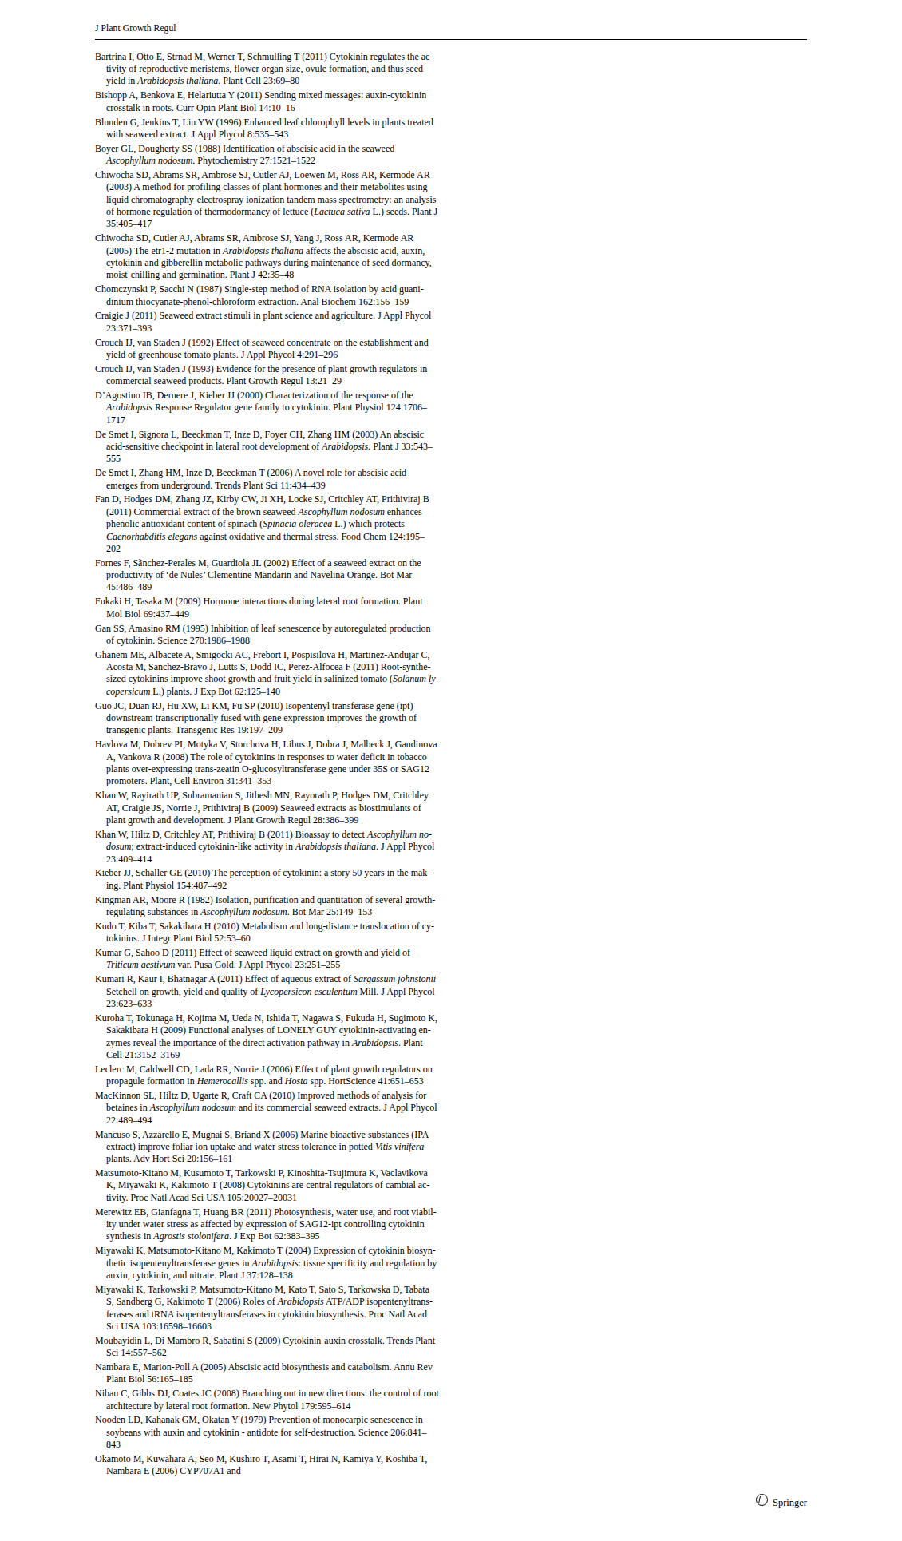J Plant Growth Regul
Bartrina I, Otto E, Strnad M, Werner T, Schmulling T (2011) Cytokinin regulates the activity of reproductive meristems, flower organ size, ovule formation, and thus seed yield in Arabidopsis thaliana. Plant Cell 23:69–80
Bishopp A, Benkova E, Helariutta Y (2011) Sending mixed messages: auxin-cytokinin crosstalk in roots. Curr Opin Plant Biol 14:10–16
Blunden G, Jenkins T, Liu YW (1996) Enhanced leaf chlorophyll levels in plants treated with seaweed extract. J Appl Phycol 8:535–543
Boyer GL, Dougherty SS (1988) Identification of abscisic acid in the seaweed Ascophyllum nodosum. Phytochemistry 27:1521–1522
Chiwocha SD, Abrams SR, Ambrose SJ, Cutler AJ, Loewen M, Ross AR, Kermode AR (2003) A method for profiling classes of plant hormones and their metabolites using liquid chromatography-electrospray ionization tandem mass spectrometry: an analysis of hormone regulation of thermodormancy of lettuce (Lactuca sativa L.) seeds. Plant J 35:405–417
Chiwocha SD, Cutler AJ, Abrams SR, Ambrose SJ, Yang J, Ross AR, Kermode AR (2005) The etr1-2 mutation in Arabidopsis thaliana affects the abscisic acid, auxin, cytokinin and gibberellin metabolic pathways during maintenance of seed dormancy, moist-chilling and germination. Plant J 42:35–48
Chomczynski P, Sacchi N (1987) Single-step method of RNA isolation by acid guanidinium thiocyanate-phenol-chloroform extraction. Anal Biochem 162:156–159
Craigie J (2011) Seaweed extract stimuli in plant science and agriculture. J Appl Phycol 23:371–393
Crouch IJ, van Staden J (1992) Effect of seaweed concentrate on the establishment and yield of greenhouse tomato plants. J Appl Phycol 4:291–296
Crouch IJ, van Staden J (1993) Evidence for the presence of plant growth regulators in commercial seaweed products. Plant Growth Regul 13:21–29
D’Agostino IB, Deruere J, Kieber JJ (2000) Characterization of the response of the Arabidopsis Response Regulator gene family to cytokinin. Plant Physiol 124:1706–1717
De Smet I, Signora L, Beeckman T, Inze D, Foyer CH, Zhang HM (2003) An abscisic acid-sensitive checkpoint in lateral root development of Arabidopsis. Plant J 33:543–555
De Smet I, Zhang HM, Inze D, Beeckman T (2006) A novel role for abscisic acid emerges from underground. Trends Plant Sci 11:434–439
Fan D, Hodges DM, Zhang JZ, Kirby CW, Ji XH, Locke SJ, Critchley AT, Prithiviraj B (2011) Commercial extract of the brown seaweed Ascophyllum nodosum enhances phenolic antioxidant content of spinach (Spinacia oleracea L.) which protects Caenorhabditis elegans against oxidative and thermal stress. Food Chem 124:195–202
Fornes F, Sãnchez-Perales M, Guardiola JL (2002) Effect of a seaweed extract on the productivity of ‘de Nules’ Clementine Mandarin and Navelina Orange. Bot Mar 45:486–489
Fukaki H, Tasaka M (2009) Hormone interactions during lateral root formation. Plant Mol Biol 69:437–449
Gan SS, Amasino RM (1995) Inhibition of leaf senescence by autoregulated production of cytokinin. Science 270:1986–1988
Ghanem ME, Albacete A, Smigocki AC, Frebort I, Pospisilova H, Martinez-Andujar C, Acosta M, Sanchez-Bravo J, Lutts S, Dodd IC, Perez-Alfocea F (2011) Root-synthesized cytokinins improve shoot growth and fruit yield in salinized tomato (Solanum lycopersicum L.) plants. J Exp Bot 62:125–140
Guo JC, Duan RJ, Hu XW, Li KM, Fu SP (2010) Isopentenyl transferase gene (ipt) downstream transcriptionally fused with gene expression improves the growth of transgenic plants. Transgenic Res 19:197–209
Havlova M, Dobrev PI, Motyka V, Storchova H, Libus J, Dobra J, Malbeck J, Gaudinova A, Vankova R (2008) The role of cytokinins in responses to water deficit in tobacco plants over-expressing trans-zeatin O-glucosyltransferase gene under 35S or SAG12 promoters. Plant, Cell Environ 31:341–353
Khan W, Rayirath UP, Subramanian S, Jithesh MN, Rayorath P, Hodges DM, Critchley AT, Craigie JS, Norrie J, Prithiviraj B (2009) Seaweed extracts as biostimulants of plant growth and development. J Plant Growth Regul 28:386–399
Khan W, Hiltz D, Critchley AT, Prithiviraj B (2011) Bioassay to detect Ascophyllum nodosum; extract-induced cytokinin-like activity in Arabidopsis thaliana. J Appl Phycol 23:409–414
Kieber JJ, Schaller GE (2010) The perception of cytokinin: a story 50 years in the making. Plant Physiol 154:487–492
Kingman AR, Moore R (1982) Isolation, purification and quantitation of several growth-regulating substances in Ascophyllum nodosum. Bot Mar 25:149–153
Kudo T, Kiba T, Sakakibara H (2010) Metabolism and long-distance translocation of cytokinins. J Integr Plant Biol 52:53–60
Kumar G, Sahoo D (2011) Effect of seaweed liquid extract on growth and yield of Triticum aestivum var. Pusa Gold. J Appl Phycol 23:251–255
Kumari R, Kaur I, Bhatnagar A (2011) Effect of aqueous extract of Sargassum johnstonii Setchell on growth, yield and quality of Lycopersicon esculentum Mill. J Appl Phycol 23:623–633
Kuroha T, Tokunaga H, Kojima M, Ueda N, Ishida T, Nagawa S, Fukuda H, Sugimoto K, Sakakibara H (2009) Functional analyses of LONELY GUY cytokinin-activating enzymes reveal the importance of the direct activation pathway in Arabidopsis. Plant Cell 21:3152–3169
Leclerc M, Caldwell CD, Lada RR, Norrie J (2006) Effect of plant growth regulators on propagule formation in Hemerocallis spp. and Hosta spp. HortScience 41:651–653
MacKinnon SL, Hiltz D, Ugarte R, Craft CA (2010) Improved methods of analysis for betaines in Ascophyllum nodosum and its commercial seaweed extracts. J Appl Phycol 22:489–494
Mancuso S, Azzarello E, Mugnai S, Briand X (2006) Marine bioactive substances (IPA extract) improve foliar ion uptake and water stress tolerance in potted Vitis vinifera plants. Adv Hort Sci 20:156–161
Matsumoto-Kitano M, Kusumoto T, Tarkowski P, Kinoshita-Tsujimura K, Vaclavikova K, Miyawaki K, Kakimoto T (2008) Cytokinins are central regulators of cambial activity. Proc Natl Acad Sci USA 105:20027–20031
Merewitz EB, Gianfagna T, Huang BR (2011) Photosynthesis, water use, and root viability under water stress as affected by expression of SAG12-ipt controlling cytokinin synthesis in Agrostis stolonifera. J Exp Bot 62:383–395
Miyawaki K, Matsumoto-Kitano M, Kakimoto T (2004) Expression of cytokinin biosynthetic isopentenyltransferase genes in Arabidopsis: tissue specificity and regulation by auxin, cytokinin, and nitrate. Plant J 37:128–138
Miyawaki K, Tarkowski P, Matsumoto-Kitano M, Kato T, Sato S, Tarkowska D, Tabata S, Sandberg G, Kakimoto T (2006) Roles of Arabidopsis ATP/ADP isopentenyltransferases and tRNA isopentenyltransferases in cytokinin biosynthesis. Proc Natl Acad Sci USA 103:16598–16603
Moubayidin L, Di Mambro R, Sabatini S (2009) Cytokinin-auxin crosstalk. Trends Plant Sci 14:557–562
Nambara E, Marion-Poll A (2005) Abscisic acid biosynthesis and catabolism. Annu Rev Plant Biol 56:165–185
Nibau C, Gibbs DJ, Coates JC (2008) Branching out in new directions: the control of root architecture by lateral root formation. New Phytol 179:595–614
Nooden LD, Kahanak GM, Okatan Y (1979) Prevention of monocarpic senescence in soybeans with auxin and cytokinin - antidote for self-destruction. Science 206:841–843
Okamoto M, Kuwahara A, Seo M, Kushiro T, Asami T, Hirai N, Kamiya Y, Koshiba T, Nambara E (2006) CYP707A1 and
Springer